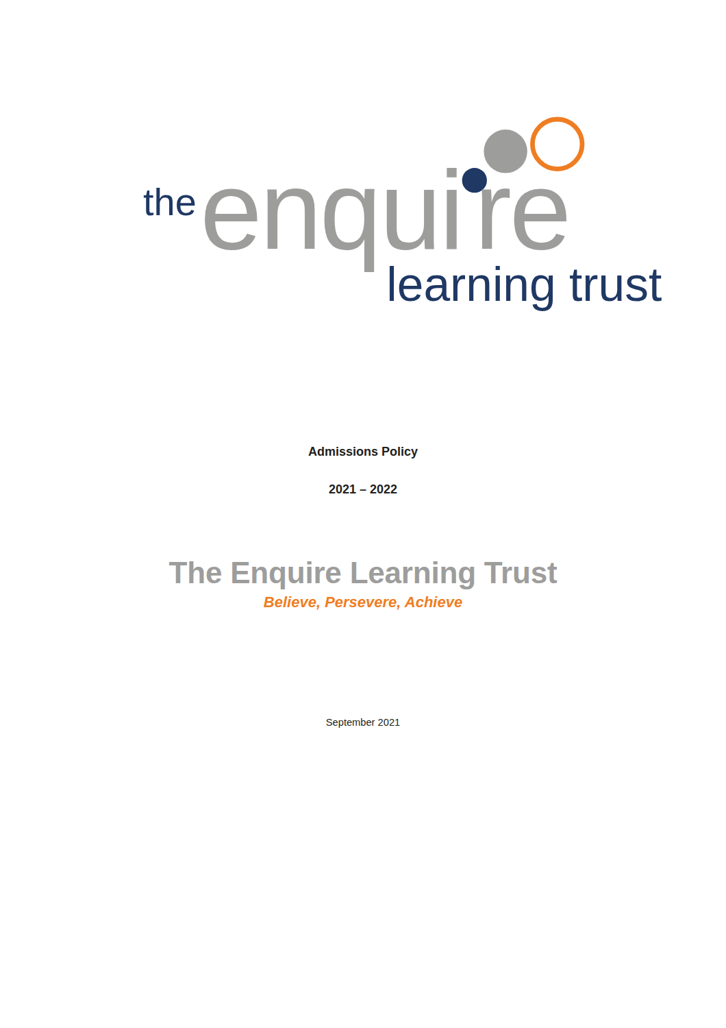the enqui re learning trust
Admissions Policy
2021 – 2022
The Enquire Learning Trust
Believe, Persevere, Achieve
September 2021